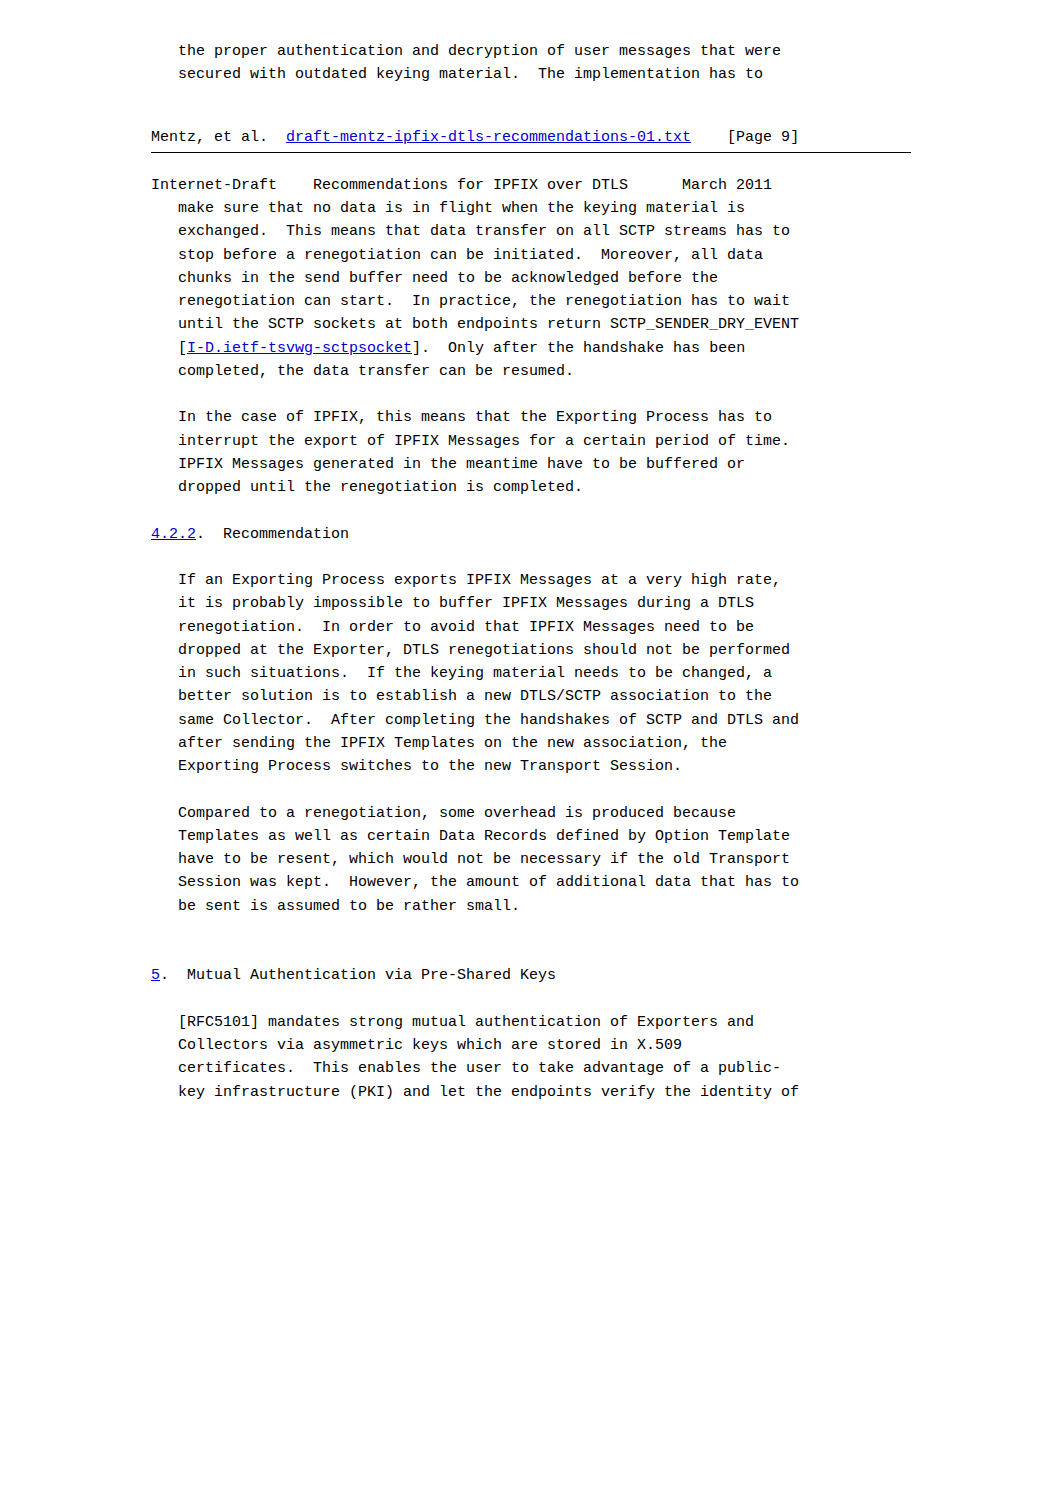the proper authentication and decryption of user messages that were
   secured with outdated keying material.  The implementation has to
Mentz, et al.  draft-mentz-ipfix-dtls-recommendations-01.txt    [Page 9]
Internet-Draft    Recommendations for IPFIX over DTLS      March 2011
   make sure that no data is in flight when the keying material is
   exchanged.  This means that data transfer on all SCTP streams has to
   stop before a renegotiation can be initiated.  Moreover, all data
   chunks in the send buffer need to be acknowledged before the
   renegotiation can start.  In practice, the renegotiation has to wait
   until the SCTP sockets at both endpoints return SCTP_SENDER_DRY_EVENT
   [I-D.ietf-tsvwg-sctpsocket].  Only after the handshake has been
   completed, the data transfer can be resumed.

   In the case of IPFIX, this means that the Exporting Process has to
   interrupt the export of IPFIX Messages for a certain period of time.
   IPFIX Messages generated in the meantime have to be buffered or
   dropped until the renegotiation is completed.

4.2.2.  Recommendation

   If an Exporting Process exports IPFIX Messages at a very high rate,
   it is probably impossible to buffer IPFIX Messages during a DTLS
   renegotiation.  In order to avoid that IPFIX Messages need to be
   dropped at the Exporter, DTLS renegotiations should not be performed
   in such situations.  If the keying material needs to be changed, a
   better solution is to establish a new DTLS/SCTP association to the
   same Collector.  After completing the handshakes of SCTP and DTLS and
   after sending the IPFIX Templates on the new association, the
   Exporting Process switches to the new Transport Session.

   Compared to a renegotiation, some overhead is produced because
   Templates as well as certain Data Records defined by Option Template
   have to be resent, which would not be necessary if the old Transport
   Session was kept.  However, the amount of additional data that has to
   be sent is assumed to be rather small.


5.  Mutual Authentication via Pre-Shared Keys

   [RFC5101] mandates strong mutual authentication of Exporters and
   Collectors via asymmetric keys which are stored in X.509
   certificates.  This enables the user to take advantage of a public-
   key infrastructure (PKI) and let the endpoints verify the identity of